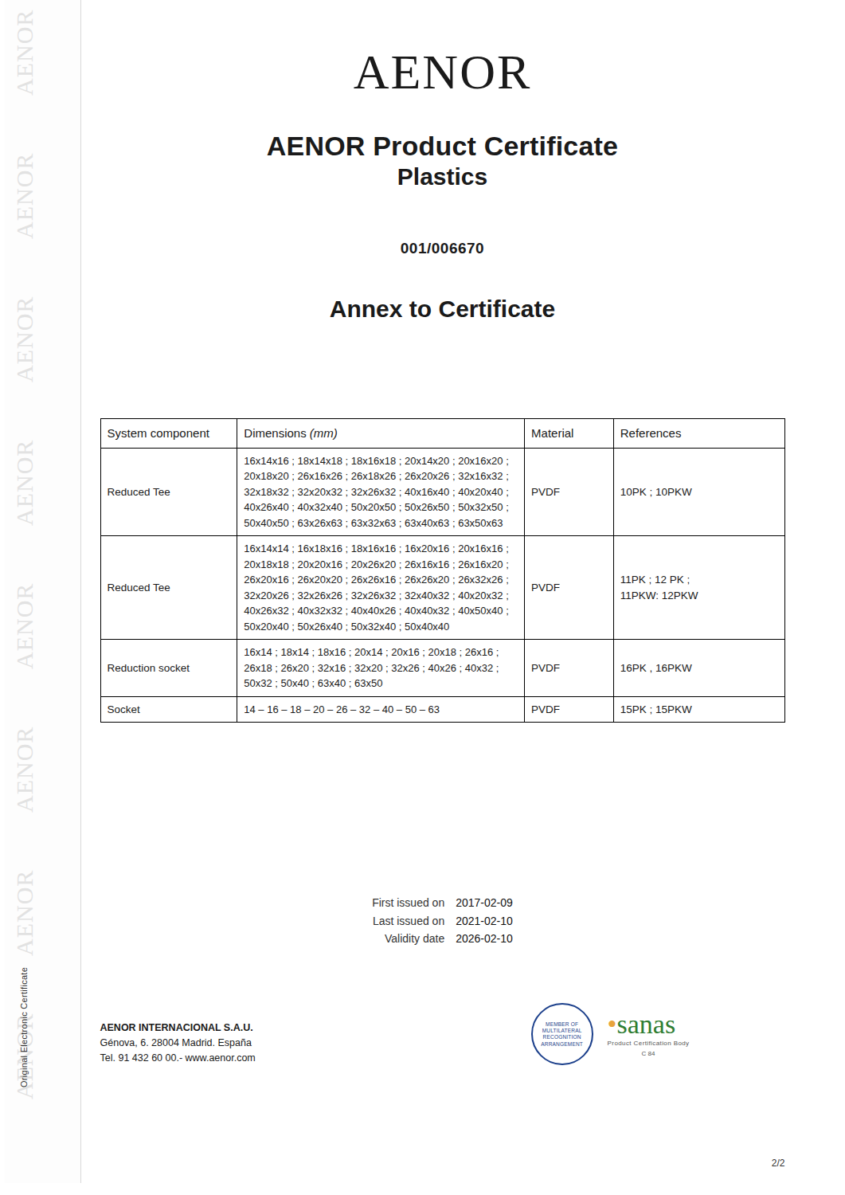AENOR AENOR AENOR AENOR AENOR AENOR AENOR AENOR Original Electronic Certificate
AENOR
AENOR Product Certificate
Plastics
001/006670
Annex to Certificate
| System component | Dimensions (mm) | Material | References |
| --- | --- | --- | --- |
| Reduced Tee | 16x14x16 ; 18x14x18 ; 18x16x18 ; 20x14x20 ; 20x16x20 ; 20x18x20 ; 26x16x26 ; 26x18x26 ; 26x20x26 ; 32x16x32 ; 32x18x32 ; 32x20x32 ; 32x26x32 ; 40x16x40 ; 40x20x40 ; 40x26x40 ; 40x32x40 ; 50x20x50 ; 50x26x50 ; 50x32x50 ; 50x40x50 ; 63x26x63 ; 63x32x63 ; 63x40x63 ; 63x50x63 | PVDF | 10PK ; 10PKW |
| Reduced Tee | 16x14x14 ; 16x18x16 ; 18x16x16 ; 16x20x16 ; 20x16x16 ; 20x18x18 ; 20x20x16 ; 20x26x20 ; 26x16x16 ; 26x16x20 ; 26x20x16 ; 26x20x20 ; 26x26x16 ; 26x26x20 ; 26x32x26 ; 32x20x26 ; 32x26x26 ; 32x26x32 ; 32x40x32 ; 40x20x32 ; 40x26x32 ; 40x32x32 ; 40x40x26 ; 40x40x32 ; 40x50x40 ; 50x20x40 ; 50x26x40 ; 50x32x40 ; 50x40x40 | PVDF | 11PK ; 12 PK ; 11PKW: 12PKW |
| Reduction socket | 16x14 ; 18x14 ; 18x16 ; 20x14 ; 20x16 ; 20x18 ; 26x16 ; 26x18 ; 26x20 ; 32x16 ; 32x20 ; 32x26 ; 40x26 ; 40x32 ; 50x32 ; 50x40 ; 63x40 ; 63x50 | PVDF | 16PK , 16PKW |
| Socket | 14 – 16 – 18 – 20 – 26 – 32 – 40 – 50 – 63 | PVDF | 15PK ; 15PKW |
First issued on
Last issued on
Validity date
2017-02-09
2021-02-10
2026-02-10
AENOR INTERNACIONAL S.A.U.
Génova, 6. 28004 Madrid. España
Tel. 91 432 60 00.- www.aenor.com
MEMBER OF MULTILATERAL
RECOGNITION ARRANGEMENT
•sanas
Product Certification Body
C 84
2/2